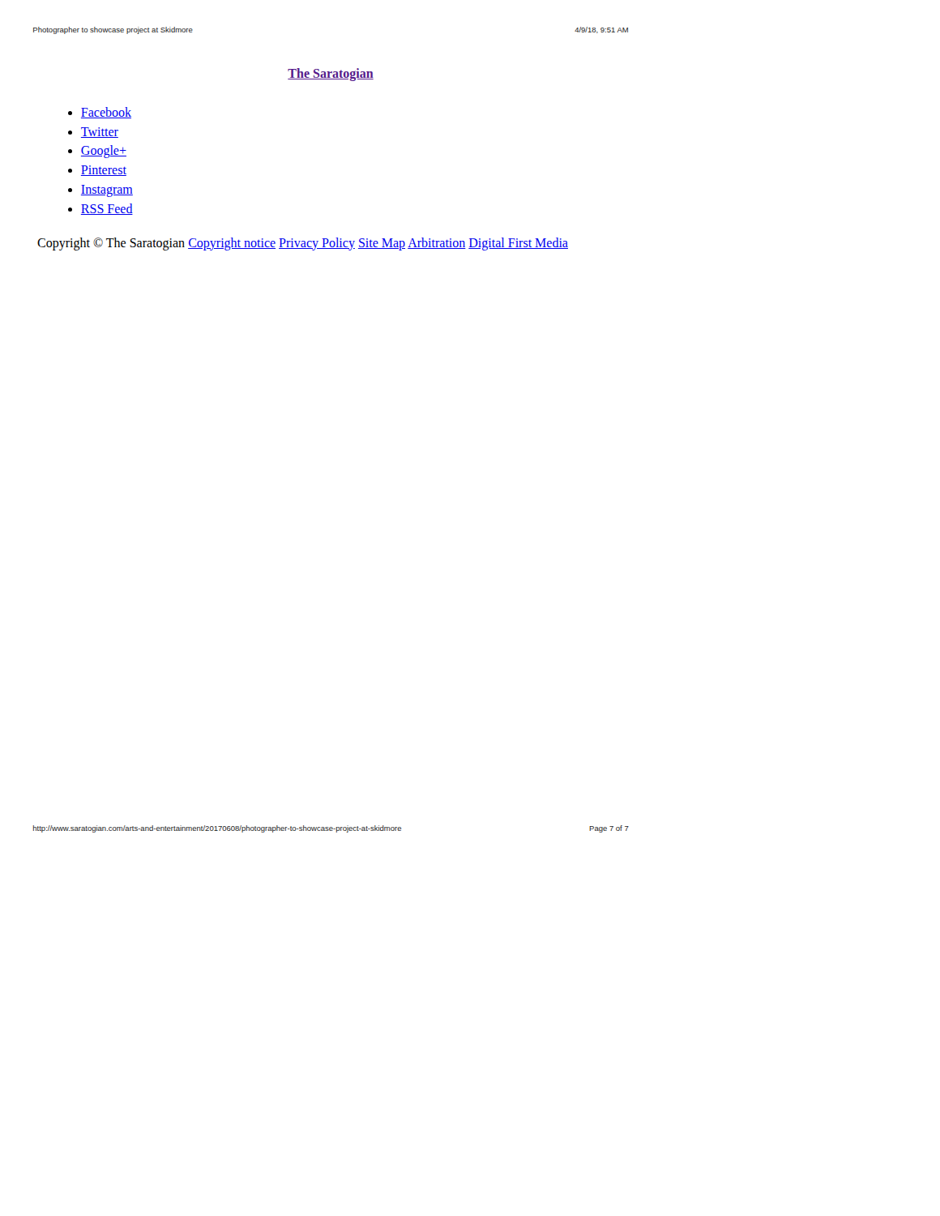Photographer to showcase project at Skidmore 4/9/18, 9:51 AM
The Saratogian
Facebook
Twitter
Google+
Pinterest
Instagram
RSS Feed
Copyright © The Saratogian Copyright notice Privacy Policy Site Map Arbitration Digital First Media
http://www.saratogian.com/arts-and-entertainment/20170608/photographer-to-showcase-project-at-skidmore Page 7 of 7